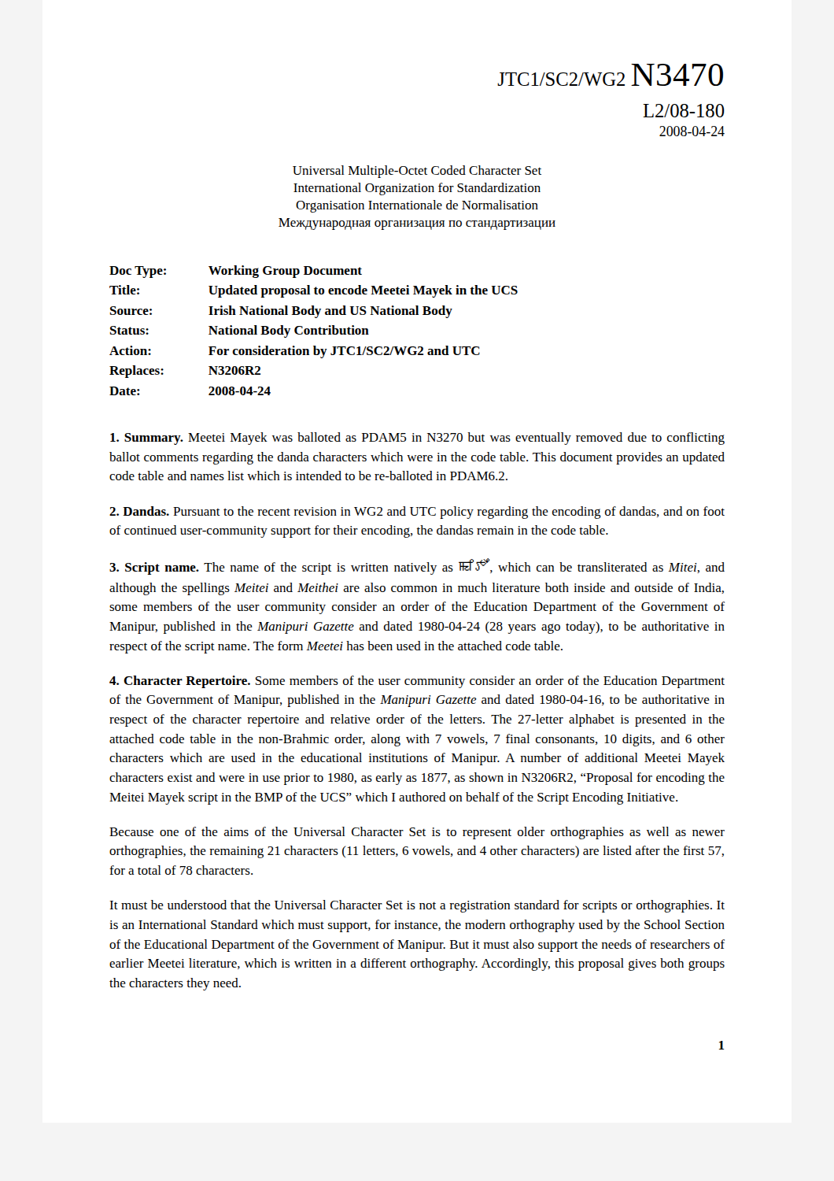JTC1/SC2/WG2 N3470
L2/08-180
2008-04-24
Universal Multiple-Octet Coded Character Set
International Organization for Standardization
Organisation Internationale de Normalisation
Международная организация по стандартизации
| Doc Type: | Working Group Document |
| Title: | Updated proposal to encode Meetei Mayek in the UCS |
| Source: | Irish National Body and US National Body |
| Status: | National Body Contribution |
| Action: | For consideration by JTC1/SC2/WG2 and UTC |
| Replaces: | N3206R2 |
| Date: | 2008-04-24 |
1. Summary. Meetei Mayek was balloted as PDAM5 in N3270 but was eventually removed due to conflicting ballot comments regarding the danda characters which were in the code table. This document provides an updated code table and names list which is intended to be re-balloted in PDAM6.2.
2. Dandas. Pursuant to the recent revision in WG2 and UTC policy regarding the encoding of dandas, and on foot of continued user-community support for their encoding, the dandas remain in the code table.
3. Script name. The name of the script is written natively as ꯃꯤꯇꯩ, which can be transliterated as Mitei, and although the spellings Meitei and Meithei are also common in much literature both inside and outside of India, some members of the user community consider an order of the Education Department of the Government of Manipur, published in the Manipuri Gazette and dated 1980-04-24 (28 years ago today), to be authoritative in respect of the script name. The form Meetei has been used in the attached code table.
4. Character Repertoire. Some members of the user community consider an order of the Education Department of the Government of Manipur, published in the Manipuri Gazette and dated 1980-04-16, to be authoritative in respect of the character repertoire and relative order of the letters. The 27-letter alphabet is presented in the attached code table in the non-Brahmic order, along with 7 vowels, 7 final consonants, 10 digits, and 6 other characters which are used in the educational institutions of Manipur. A number of additional Meetei Mayek characters exist and were in use prior to 1980, as early as 1877, as shown in N3206R2, “Proposal for encoding the Meitei Mayek script in the BMP of the UCS” which I authored on behalf of the Script Encoding Initiative.
Because one of the aims of the Universal Character Set is to represent older orthographies as well as newer orthographies, the remaining 21 characters (11 letters, 6 vowels, and 4 other characters) are listed after the first 57, for a total of 78 characters.
It must be understood that the Universal Character Set is not a registration standard for scripts or orthographies. It is an International Standard which must support, for instance, the modern orthography used by the School Section of the Educational Department of the Government of Manipur. But it must also support the needs of researchers of earlier Meetei literature, which is written in a different orthography. Accordingly, this proposal gives both groups the characters they need.
1